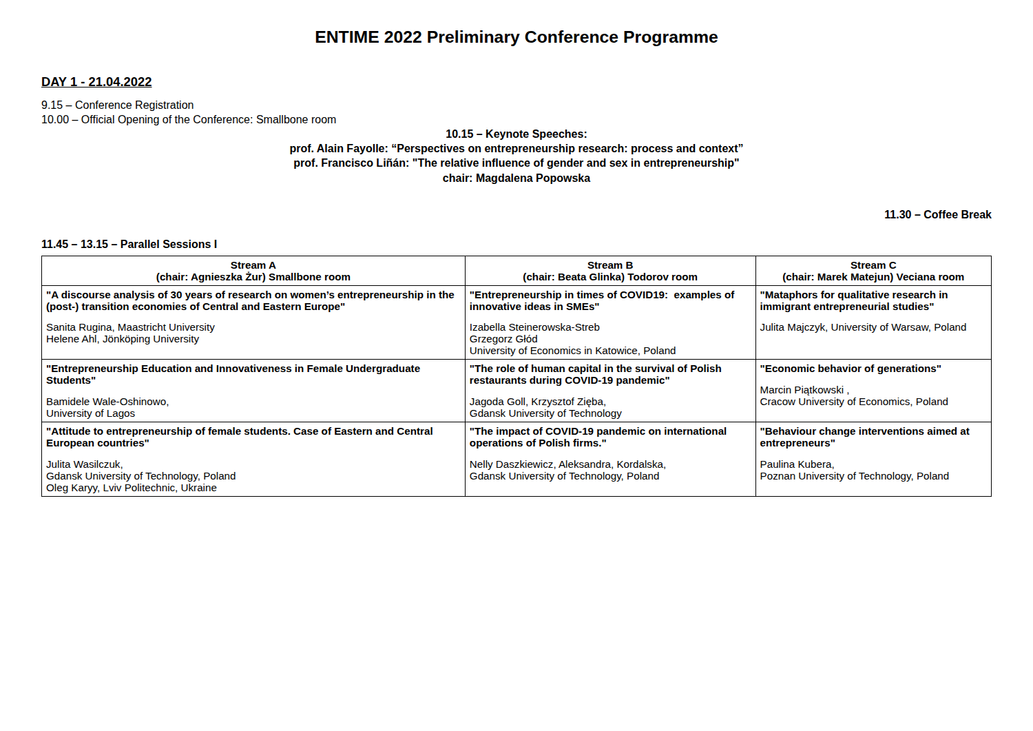ENTIME 2022 Preliminary Conference Programme
DAY 1 - 21.04.2022
9.15 – Conference Registration
10.00 – Official Opening of the Conference: Smallbone room
10.15 – Keynote Speeches:
prof. Alain Fayolle: “Perspectives on entrepreneurship research: process and context”
prof. Francisco Liñán: "The relative influence of gender and sex in entrepreneurship"
chair: Magdalena Popowska
11.30 – Coffee Break
11.45 – 13.15 – Parallel Sessions I
| Stream A (chair: Agnieszka Żur) Smallbone room | Stream B (chair: Beata Glinka) Todorov room | Stream C (chair: Marek Matejun) Veciana room |
| --- | --- | --- |
| "A discourse analysis of 30 years of research on women’s entrepreneurship in the (post-) transition economies of Central and Eastern Europe" Sanita Rugina, Maastricht University Helene Ahl, Jönköping University | "Entrepreneurship in times of COVID19: examples of innovative ideas in SMEs" Izabella Steinerowska-Streb Grzegorz Głód University of Economics in Katowice, Poland | "Mataphors for qualitative research in immigrant entrepreneurial studies" Julita Majczyk, University of Warsaw, Poland |
| "Entrepreneurship Education and Innovativeness in Female Undergraduate Students" Bamidele Wale-Oshinowo, University of Lagos | "The role of human capital in the survival of Polish restaurants during COVID-19 pandemic" Jagoda Goll, Krzysztof Zięba, Gdansk University of Technology | "Economic behavior of generations" Marcin Piątkowski , Cracow University of Economics, Poland |
| "Attitude to entrepreneurship of female students. Case of Eastern and Central European countries" Julita Wasilczuk, Gdansk University of Technology, Poland Oleg Karyy, Lviv Politechnic, Ukraine | "The impact of COVID-19 pandemic on international operations of Polish firms." Nelly Daszkiewicz, Aleksandra, Kordalska, Gdansk University of Technology, Poland | "Behaviour change interventions aimed at entrepreneurs" Paulina Kubera, Poznan University of Technology, Poland |